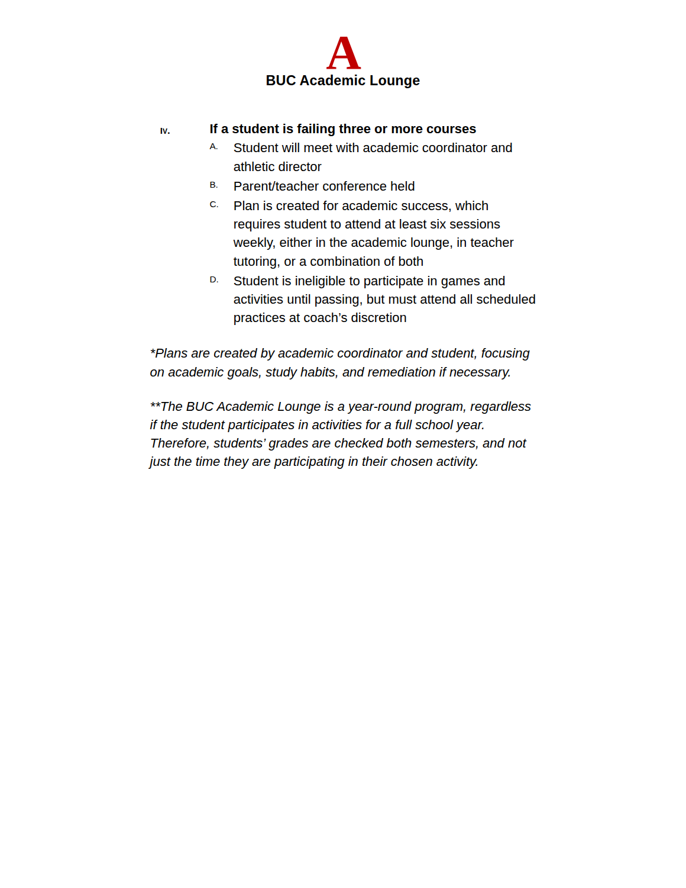A
BUC Academic Lounge
IV. If a student is failing three or more courses
A. Student will meet with academic coordinator and athletic director
B. Parent/teacher conference held
C. Plan is created for academic success, which requires student to attend at least six sessions weekly, either in the academic lounge, in teacher tutoring, or a combination of both
D. Student is ineligible to participate in games and activities until passing, but must attend all scheduled practices at coach’s discretion
*Plans are created by academic coordinator and student, focusing on academic goals, study habits, and remediation if necessary.
**The BUC Academic Lounge is a year-round program, regardless if the student participates in activities for a full school year. Therefore, students’ grades are checked both semesters, and not just the time they are participating in their chosen activity.